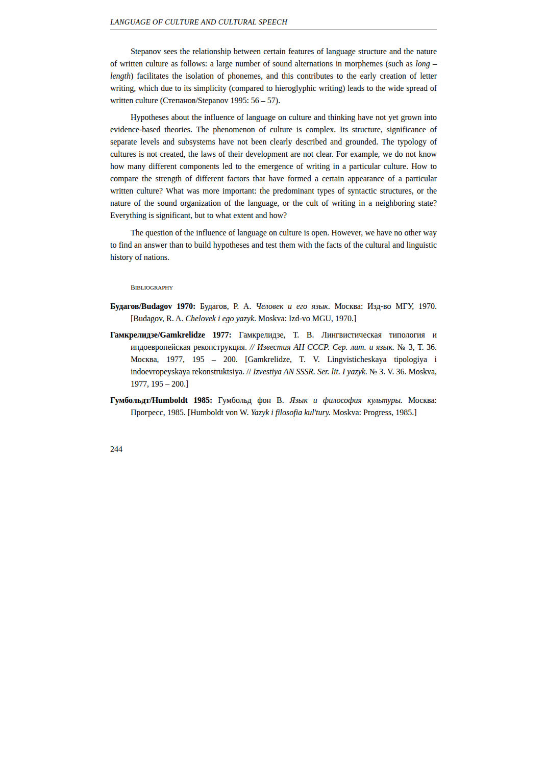Language of Culture and Cultural Speech
Stepanov sees the relationship between certain features of language structure and the nature of written culture as follows: a large number of sound alternations in morphemes (such as long – length) facilitates the isolation of phonemes, and this contributes to the early creation of letter writing, which due to its simplicity (compared to hieroglyphic writing) leads to the wide spread of written culture (Степанов/Stepanov 1995: 56 – 57).
Hypotheses about the influence of language on culture and thinking have not yet grown into evidence-based theories. The phenomenon of culture is complex. Its structure, significance of separate levels and subsystems have not been clearly described and grounded. The typology of cultures is not created, the laws of their development are not clear. For example, we do not know how many different components led to the emergence of writing in a particular culture. How to compare the strength of different factors that have formed a certain appearance of a particular written culture? What was more important: the predominant types of syntactic structures, or the nature of the sound organization of the language, or the cult of writing in a neighboring state? Everything is significant, but to what extent and how?
The question of the influence of language on culture is open. However, we have no other way to find an answer than to build hypotheses and test them with the facts of the cultural and linguistic history of nations.
Bibliography
Будагов/Budagov 1970: Будагов, Р. А. Человек и его язык. Москва: Изд-во МГУ, 1970. [Budagov, R. A. Chelovek i ego yazyk. Moskva: Izd-vo MGU, 1970.]
Гамкрелидзе/Gamkrelidze 1977: Гамкрелидзе, Т. В. Лингвистическая типология и индоевропейская реконструкция. // Известия АН СССР. Сер. лит. и язык. № 3, Т. 36. Москва, 1977, 195 – 200. [Gamkrelidze, T. V. Lingvisticheskaya tipologiya i indoevropeyskaya rekonstruktsiya. // Izvestiya AN SSSR. Ser. lit. I yazyk. № 3. V. 36. Moskva, 1977, 195 – 200.]
Гумбольдт/Humboldt 1985: Гумбольд фон В. Язык и философия культуры. Москва: Прогресс, 1985. [Humboldt von W. Yazyk i filosofia kul'tury. Moskva: Progress, 1985.]
244